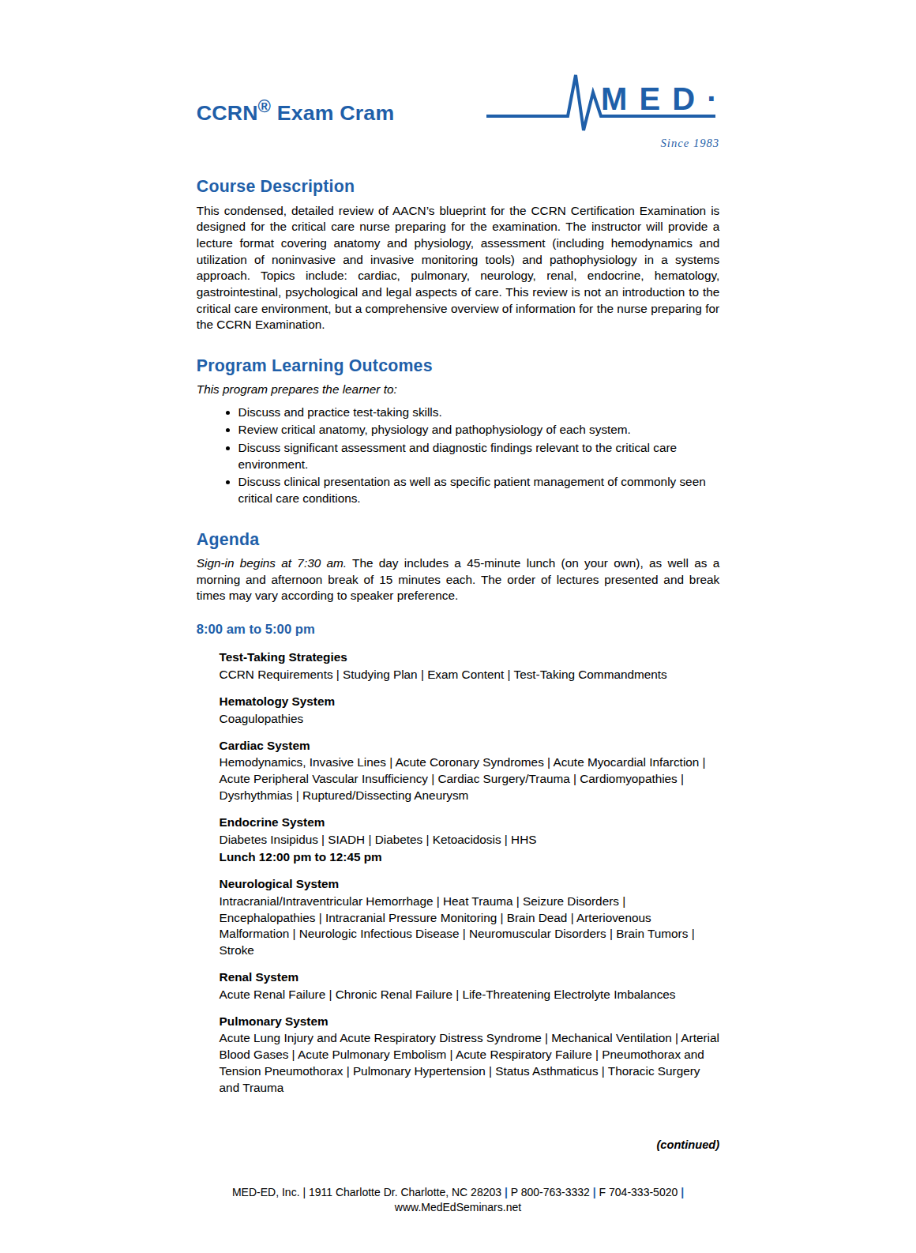CCRN® Exam Cram
M E D · E D
Since 1983
Course Description
This condensed, detailed review of AACN’s blueprint for the CCRN Certification Examination is designed for the critical care nurse preparing for the examination. The instructor will provide a lecture format covering anatomy and physiology, assessment (including hemodynamics and utilization of noninvasive and invasive monitoring tools) and pathophysiology in a systems approach. Topics include: cardiac, pulmonary, neurology, renal, endocrine, hematology, gastrointestinal, psychological and legal aspects of care. This review is not an introduction to the critical care environment, but a comprehensive overview of information for the nurse preparing for the CCRN Examination.
Program Learning Outcomes
This program prepares the learner to:
Discuss and practice test-taking skills.
Review critical anatomy, physiology and pathophysiology of each system.
Discuss significant assessment and diagnostic findings relevant to the critical care environment.
Discuss clinical presentation as well as specific patient management of commonly seen critical care conditions.
Agenda
Sign-in begins at 7:30 am. The day includes a 45-minute lunch (on your own), as well as a morning and afternoon break of 15 minutes each. The order of lectures presented and break times may vary according to speaker preference.
8:00 am to 5:00 pm
Test-Taking Strategies
CCRN Requirements | Studying Plan | Exam Content | Test-Taking Commandments
Hematology System
Coagulopathies
Cardiac System
Hemodynamics, Invasive Lines | Acute Coronary Syndromes | Acute Myocardial Infarction | Acute Peripheral Vascular Insufficiency | Cardiac Surgery/Trauma | Cardiomyopathies | Dysrhythmias | Ruptured/Dissecting Aneurysm
Endocrine System
Diabetes Insipidus | SIADH | Diabetes | Ketoacidosis | HHS
Lunch 12:00 pm to 12:45 pm
Neurological System
Intracranial/Intraventricular Hemorrhage | Heat Trauma | Seizure Disorders | Encephalopathies | Intracranial Pressure Monitoring | Brain Dead | Arteriovenous Malformation | Neurologic Infectious Disease | Neuromuscular Disorders | Brain Tumors | Stroke
Renal System
Acute Renal Failure | Chronic Renal Failure | Life-Threatening Electrolyte Imbalances
Pulmonary System
Acute Lung Injury and Acute Respiratory Distress Syndrome | Mechanical Ventilation | Arterial Blood Gases | Acute Pulmonary Embolism | Acute Respiratory Failure | Pneumothorax and Tension Pneumothorax | Pulmonary Hypertension | Status Asthmaticus | Thoracic Surgery and Trauma
(continued)
MED-ED, Inc. | 1911 Charlotte Dr. Charlotte, NC 28203 | P 800-763-3332 | F 704-333-5020 | www.MedEdSeminars.net